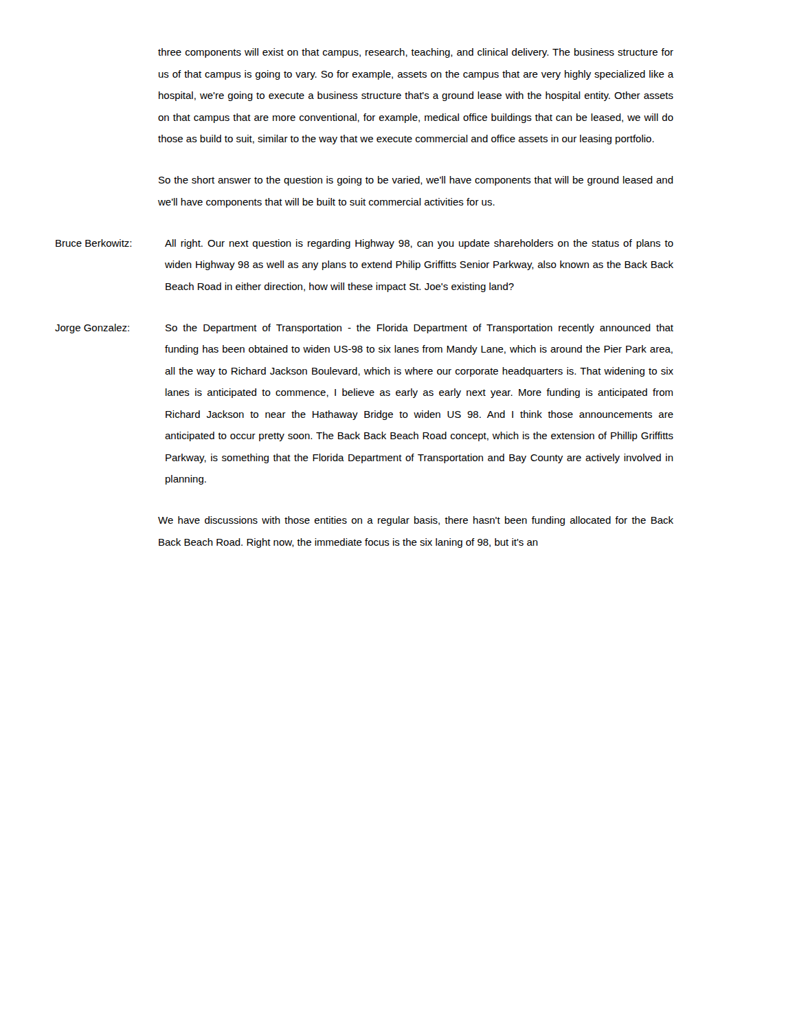three components will exist on that campus, research, teaching, and clinical delivery. The business structure for us of that campus is going to vary. So for example, assets on the campus that are very highly specialized like a hospital, we're going to execute a business structure that's a ground lease with the hospital entity. Other assets on that campus that are more conventional, for example, medical office buildings that can be leased, we will do those as build to suit, similar to the way that we execute commercial and office assets in our leasing portfolio.
So the short answer to the question is going to be varied, we'll have components that will be ground leased and we'll have components that will be built to suit commercial activities for us.
Bruce Berkowitz:
All right. Our next question is regarding Highway 98, can you update shareholders on the status of plans to widen Highway 98 as well as any plans to extend Philip Griffitts Senior Parkway, also known as the Back Back Beach Road in either direction, how will these impact St. Joe's existing land?
Jorge Gonzalez:
So the Department of Transportation - the Florida Department of Transportation recently announced that funding has been obtained to widen US-98 to six lanes from Mandy Lane, which is around the Pier Park area, all the way to Richard Jackson Boulevard, which is where our corporate headquarters is. That widening to six lanes is anticipated to commence, I believe as early as early next year. More funding is anticipated from Richard Jackson to near the Hathaway Bridge to widen US 98. And I think those announcements are anticipated to occur pretty soon. The Back Back Beach Road concept, which is the extension of Phillip Griffitts Parkway, is something that the Florida Department of Transportation and Bay County are actively involved in planning.
We have discussions with those entities on a regular basis, there hasn't been funding allocated for the Back Back Beach Road. Right now, the immediate focus is the six laning of 98, but it's an